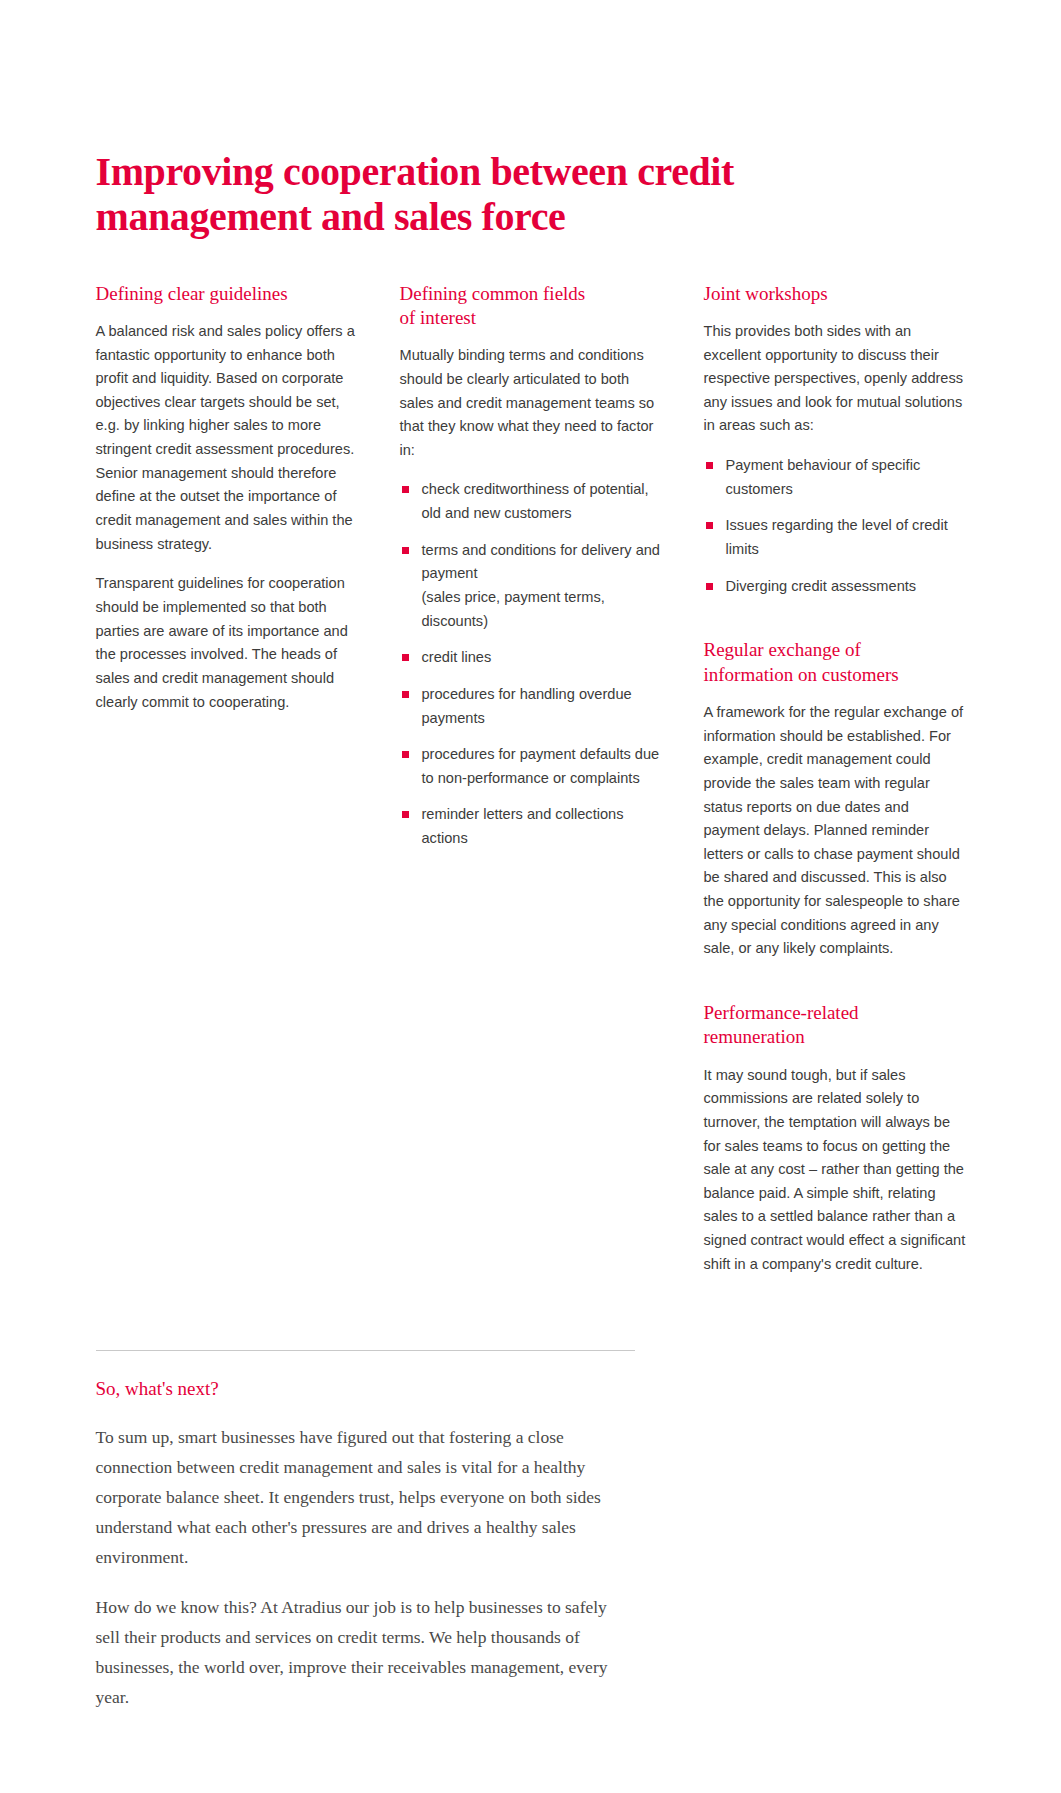Improving cooperation between credit
management and sales force
Defining clear guidelines
A balanced risk and sales policy offers a fantastic opportunity to enhance both profit and liquidity. Based on corporate objectives clear targets should be set, e.g. by linking higher sales to more stringent credit assessment procedures. Senior management should therefore define at the outset the importance of credit management and sales within the business strategy.
Transparent guidelines for cooperation should be implemented so that both parties are aware of its importance and the processes involved. The heads of sales and credit management should clearly commit to cooperating.
Defining common fields
of interest
Mutually binding terms and conditions should be clearly articulated to both sales and credit management teams so that they know what they need to factor in:
check creditworthiness of potential, old and new customers
terms and conditions for delivery and payment
(sales price, payment terms, discounts)
credit lines
procedures for handling overdue payments
procedures for payment defaults due to non-performance or complaints
reminder letters and collections actions
Joint workshops
This provides both sides with an excellent opportunity to discuss their respective perspectives, openly address any issues and look for mutual solutions in areas such as:
Payment behaviour of specific customers
Issues regarding the level of credit limits
Diverging credit assessments
Regular exchange of
information on customers
A framework for the regular exchange of information should be established. For example, credit management could provide the sales team with regular status reports on due dates and payment delays. Planned reminder letters or calls to chase payment should be shared and discussed. This is also the opportunity for salespeople to share any special conditions agreed in any sale, or any likely complaints.
Performance-related
remuneration
It may sound tough, but if sales commissions are related solely to turnover, the temptation will always be for sales teams to focus on getting the sale at any cost – rather than getting the balance paid. A simple shift, relating sales to a settled balance rather than a signed contract would effect a significant shift in a company's credit culture.
So, what's next?
To sum up, smart businesses have figured out that fostering a close connection between credit management and sales is vital for a healthy corporate balance sheet. It engenders trust, helps everyone on both sides understand what each other's pressures are and drives a healthy sales environment.
How do we know this? At Atradius our job is to help businesses to safely sell their products and services on credit terms. We help thousands of businesses, the world over, improve their receivables management, every year.